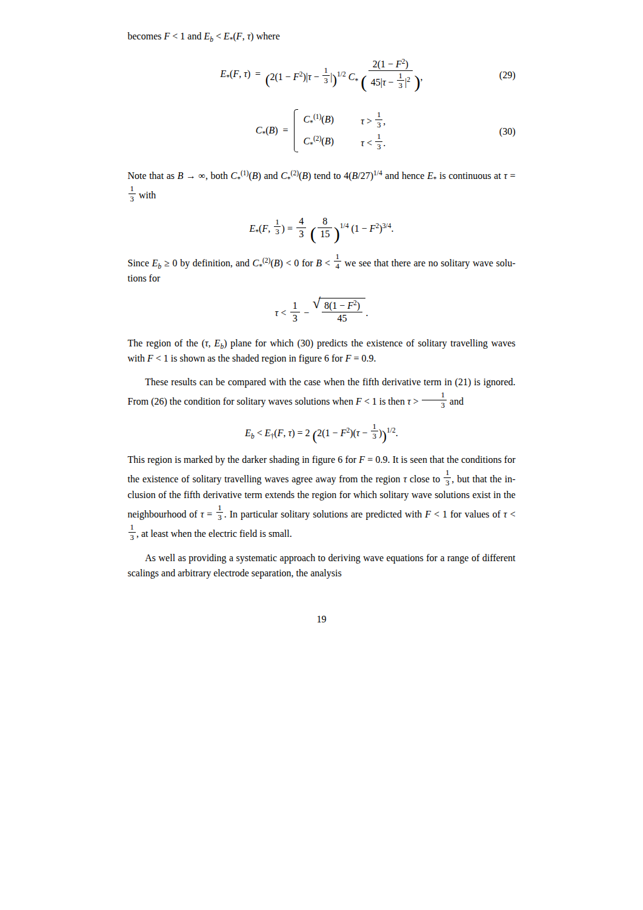becomes F < 1 and Eb < E*(F, τ) where
| E * ( F , τ ) | = | ( 2(1 − F 2 )/ τ − 1 3 / ) 1/2 C * ( 2(1 − F 2 ) 45/ τ − 1 3 / 2 ) , |
(29)
| C * ( B ) | = | / C * (1) ( B ) / τ > 1 3 , / / C * (2) ( B ) / τ < 1 3 . / |
(30)
Note that as B → ∞, both C*(1)(B) and C*(2)(B) tend to 4(B/27)1/4 and hence E* is continuous at τ = 13 with
E*(F, 13) = 43 (815)1/4 (1 − F2)3/4.
Since Eb ≥ 0 by definition, and C*(2)(B) < 0 for B < 14 we see that there are no solitary wave solutions for
τ < 13 − 8(1 − F2) 45.
The region of the (τ, Eb) plane for which (30) predicts the existence of solitary travelling waves with F < 1 is shown as the shaded region in figure 6 for F = 0.9.
These results can be compared with the case when the fifth derivative term in (21) is ignored. From (26) the condition for solitary waves solutions when F < 1 is then τ > 13 and
Eb < E†(F, τ) = 2 (2(1 − F2)(τ − 13))1/2.
This region is marked by the darker shading in figure 6 for F = 0.9. It is seen that the conditions for the existence of solitary travelling waves agree away from the region τ close to 13, but that the inclusion of the fifth derivative term extends the region for which solitary wave solutions exist in the neighbourhood of τ = 13. In particular solitary solutions are predicted with F < 1 for values of τ < 13, at least when the electric field is small.
As well as providing a systematic approach to deriving wave equations for a range of different scalings and arbitrary electrode separation, the analysis
19